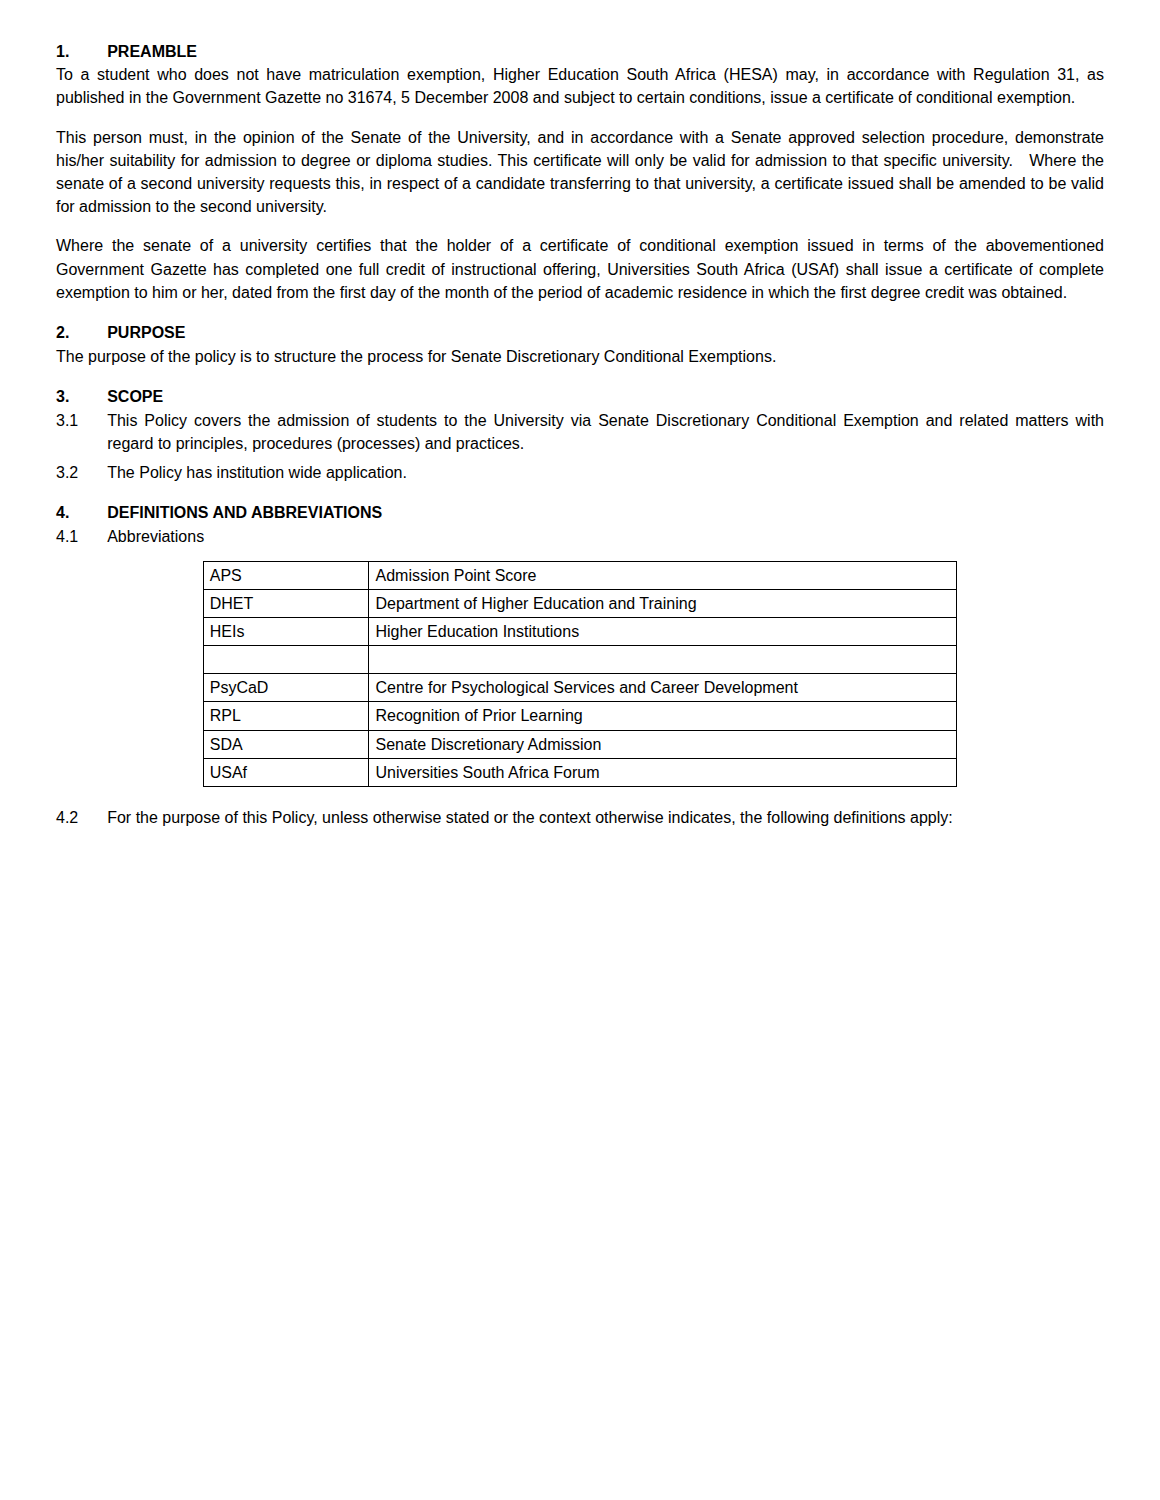1. PREAMBLE
To a student who does not have matriculation exemption, Higher Education South Africa (HESA) may, in accordance with Regulation 31, as published in the Government Gazette no 31674, 5 December 2008 and subject to certain conditions, issue a certificate of conditional exemption.
This person must, in the opinion of the Senate of the University, and in accordance with a Senate approved selection procedure, demonstrate his/her suitability for admission to degree or diploma studies. This certificate will only be valid for admission to that specific university. Where the senate of a second university requests this, in respect of a candidate transferring to that university, a certificate issued shall be amended to be valid for admission to the second university.
Where the senate of a university certifies that the holder of a certificate of conditional exemption issued in terms of the abovementioned Government Gazette has completed one full credit of instructional offering, Universities South Africa (USAf) shall issue a certificate of complete exemption to him or her, dated from the first day of the month of the period of academic residence in which the first degree credit was obtained.
2. PURPOSE
The purpose of the policy is to structure the process for Senate Discretionary Conditional Exemptions.
3. SCOPE
3.1
This Policy covers the admission of students to the University via Senate Discretionary Conditional Exemption and related matters with regard to principles, procedures (processes) and practices.
3.2
The Policy has institution wide application.
4. DEFINITIONS AND ABBREVIATIONS
4.1
Abbreviations
| APS | Admission Point Score |
| DHET | Department of Higher Education and Training |
| HEIs | Higher Education Institutions |
| PsyCaD | Centre for Psychological Services and Career Development |
| RPL | Recognition of Prior Learning |
| SDA | Senate Discretionary Admission |
| USAf | Universities South Africa Forum |
4.2
For the purpose of this Policy, unless otherwise stated or the context otherwise indicates, the following definitions apply: